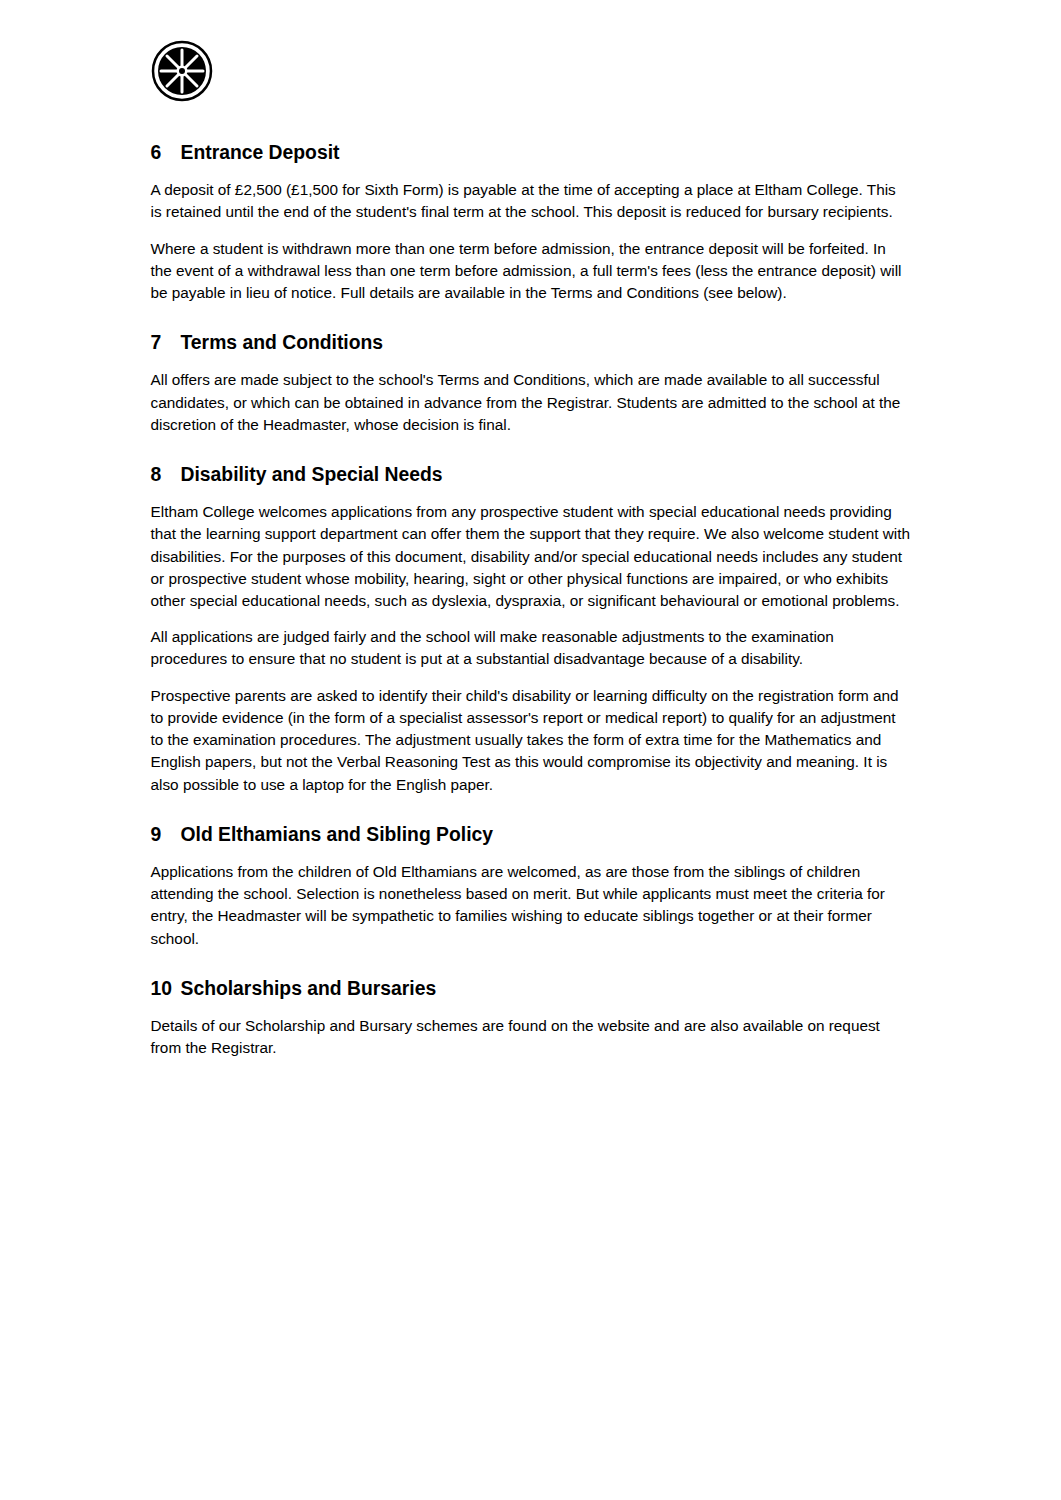6 Entrance Deposit
A deposit of £2,500 (£1,500 for Sixth Form) is payable at the time of accepting a place at Eltham College. This is retained until the end of the student's final term at the school. This deposit is reduced for bursary recipients.
Where a student is withdrawn more than one term before admission, the entrance deposit will be forfeited. In the event of a withdrawal less than one term before admission, a full term's fees (less the entrance deposit) will be payable in lieu of notice. Full details are available in the Terms and Conditions (see below).
7 Terms and Conditions
All offers are made subject to the school's Terms and Conditions, which are made available to all successful candidates, or which can be obtained in advance from the Registrar. Students are admitted to the school at the discretion of the Headmaster, whose decision is final.
8 Disability and Special Needs
Eltham College welcomes applications from any prospective student with special educational needs providing that the learning support department can offer them the support that they require. We also welcome student with disabilities. For the purposes of this document, disability and/or special educational needs includes any student or prospective student whose mobility, hearing, sight or other physical functions are impaired, or who exhibits other special educational needs, such as dyslexia, dyspraxia, or significant behavioural or emotional problems.
All applications are judged fairly and the school will make reasonable adjustments to the examination procedures to ensure that no student is put at a substantial disadvantage because of a disability.
Prospective parents are asked to identify their child's disability or learning difficulty on the registration form and to provide evidence (in the form of a specialist assessor's report or medical report) to qualify for an adjustment to the examination procedures. The adjustment usually takes the form of extra time for the Mathematics and English papers, but not the Verbal Reasoning Test as this would compromise its objectivity and meaning. It is also possible to use a laptop for the English paper.
9 Old Elthamians and Sibling Policy
Applications from the children of Old Elthamians are welcomed, as are those from the siblings of children attending the school. Selection is nonetheless based on merit. But while applicants must meet the criteria for entry, the Headmaster will be sympathetic to families wishing to educate siblings together or at their former school.
10 Scholarships and Bursaries
Details of our Scholarship and Bursary schemes are found on the website and are also available on request from the Registrar.